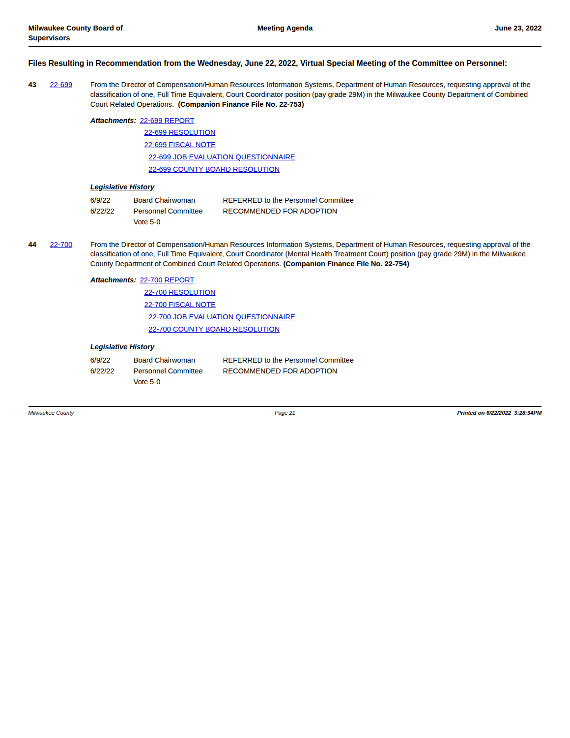Milwaukee County Board of
Supervisors
Meeting Agenda
June 23, 2022
Files Resulting in Recommendation from the Wednesday, June 22, 2022, Virtual Special Meeting of the Committee on Personnel:
43
22-699
From the Director of Compensation/Human Resources Information Systems, Department of Human Resources, requesting approval of the classification of one, Full Time Equivalent, Court Coordinator position (pay grade 29M) in the Milwaukee County Department of Combined Court Related Operations. (Companion Finance File No. 22-753)
Attachments:
22-699 REPORT 22-699 RESOLUTION 22-699 FISCAL NOTE 22-699 JOB EVALUATION QUESTIONNAIRE 22-699 COUNTY BOARD RESOLUTION
Legislative History
| 6/9/22 | Board Chairwoman | REFERRED to the Personnel Committee |
| 6/22/22 | Personnel Committee | RECOMMENDED FOR ADOPTION |
| | Vote 5-0 | |
44
22-700
From the Director of Compensation/Human Resources Information Systems, Department of Human Resources, requesting approval of the classification of one, Full Time Equivalent, Court Coordinator (Mental Health Treatment Court) position (pay grade 29M) in the Milwaukee County Department of Combined Court Related Operations. (Companion Finance File No. 22-754)
Attachments:
22-700 REPORT 22-700 RESOLUTION 22-700 FISCAL NOTE 22-700 JOB EVALUATION QUESTIONNAIRE 22-700 COUNTY BOARD RESOLUTION
Legislative History
| 6/9/22 | Board Chairwoman | REFERRED to the Personnel Committee |
| 6/22/22 | Personnel Committee | RECOMMENDED FOR ADOPTION |
| | Vote 5-0 | |
Milwaukee County
Page 21
Printed on 6/22/2022 3:28:34PM